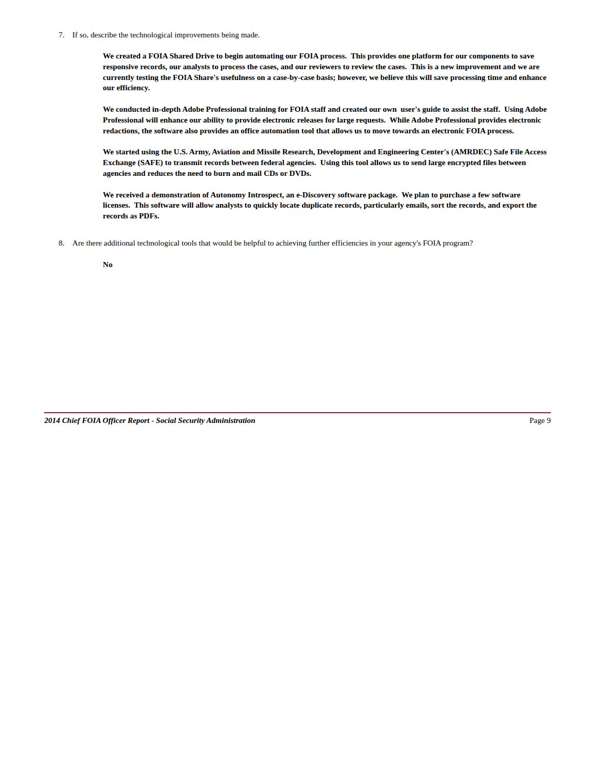If so, describe the technological improvements being made.
We created a FOIA Shared Drive to begin automating our FOIA process. This provides one platform for our components to save responsive records, our analysts to process the cases, and our reviewers to review the cases. This is a new improvement and we are currently testing the FOIA Share's usefulness on a case-by-case basis; however, we believe this will save processing time and enhance our efficiency.
We conducted in-depth Adobe Professional training for FOIA staff and created our own user's guide to assist the staff. Using Adobe Professional will enhance our ability to provide electronic releases for large requests. While Adobe Professional provides electronic redactions, the software also provides an office automation tool that allows us to move towards an electronic FOIA process.
We started using the U.S. Army, Aviation and Missile Research, Development and Engineering Center's (AMRDEC) Safe File Access Exchange (SAFE) to transmit records between federal agencies. Using this tool allows us to send large encrypted files between agencies and reduces the need to burn and mail CDs or DVDs.
We received a demonstration of Autonomy Introspect, an e-Discovery software package. We plan to purchase a few software licenses. This software will allow analysts to quickly locate duplicate records, particularly emails, sort the records, and export the records as PDFs.
Are there additional technological tools that would be helpful to achieving further efficiencies in your agency's FOIA program?
No
2014 Chief FOIA Officer Report - Social Security Administration Page 9